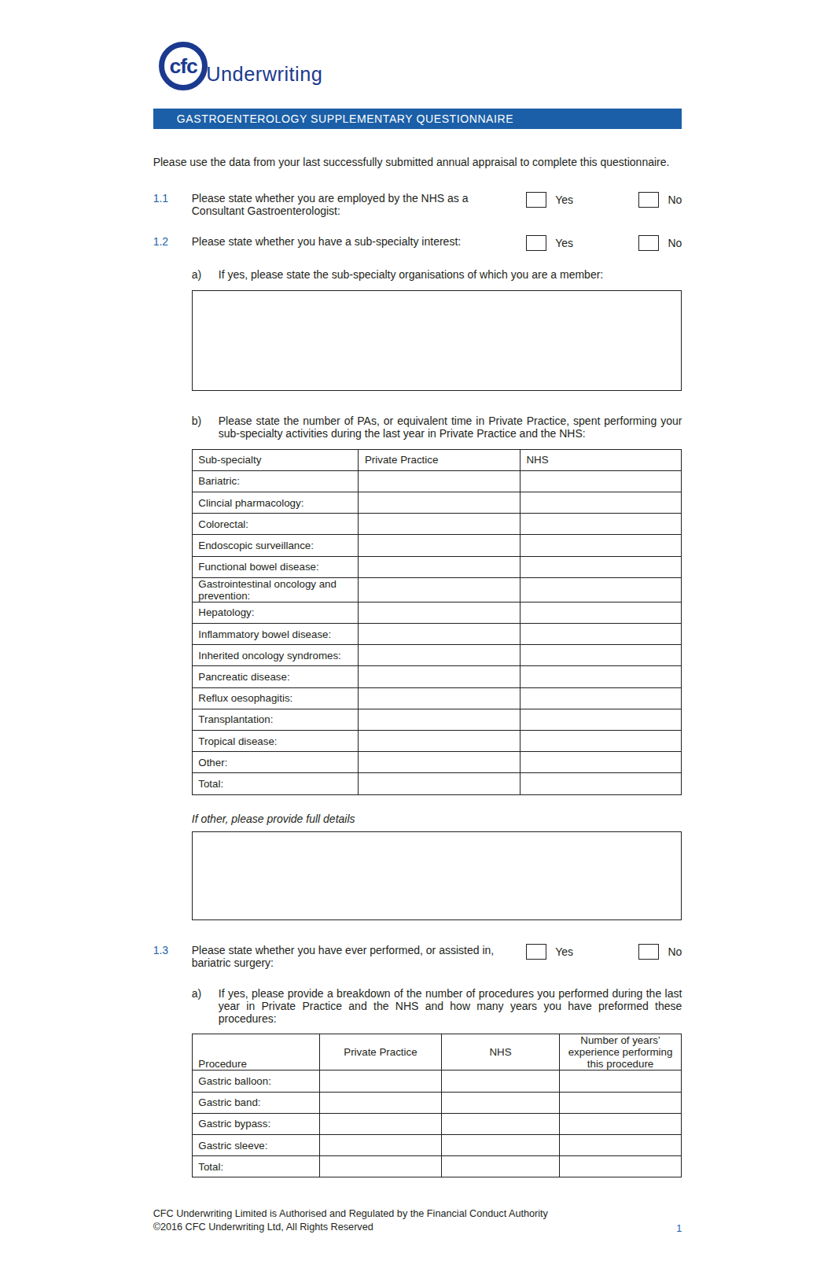cfc
Underwriting
GASTROENTEROLOGY SUPPLEMENTARY QUESTIONNAIRE
Please use the data from your last successfully submitted annual appraisal to complete this questionnaire.
1.1
Please state whether you are employed by the NHS as a Consultant Gastroenterologist:
Yes
No
1.2
Please state whether you have a sub-specialty interest:
Yes
No
a)
If yes, please state the sub-specialty organisations of which you are a member:
b)
Please state the number of PAs, or equivalent time in Private Practice, spent performing your sub-specialty activities during the last year in Private Practice and the NHS:
| Sub-specialty | Private Practice | NHS |
| --- | --- | --- |
| Bariatric: | | |
| Clincial pharmacology: | | |
| Colorectal: | | |
| Endoscopic surveillance: | | |
| Functional bowel disease: | | |
| Gastrointestinal oncology and prevention: | | |
| Hepatology: | | |
| Inflammatory bowel disease: | | |
| Inherited oncology syndromes: | | |
| Pancreatic disease: | | |
| Reflux oesophagitis: | | |
| Transplantation: | | |
| Tropical disease: | | |
| Other: | | |
| Total: | | |
If other, please provide full details
1.3
Please state whether you have ever performed, or assisted in, bariatric surgery:
Yes
No
a)
If yes, please provide a breakdown of the number of procedures you performed during the last year in Private Practice and the NHS and how many years you have preformed these procedures:
| Procedure | Private Practice | NHS | Number of years’ experience performing this procedure |
| --- | --- | --- | --- |
| Gastric balloon: | | | |
| Gastric band: | | | |
| Gastric bypass: | | | |
| Gastric sleeve: | | | |
| Total: | | | |
CFC Underwriting Limited is Authorised and Regulated by the Financial Conduct Authority
©2016 CFC Underwriting Ltd, All Rights Reserved
1